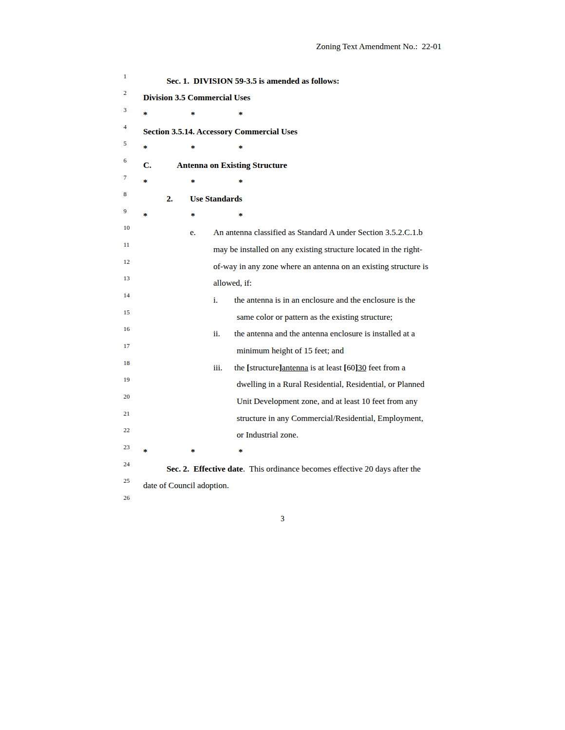Zoning Text Amendment No.: 22-01
| 1 | Sec. 1. DIVISION 59-3.5 is amended as follows: |
| 2 | Division 3.5 Commercial Uses |
| 3 | * * * |
| 4 | Section 3.5.14. Accessory Commercial Uses |
| 5 | * * * |
| 6 | C. Antenna on Existing Structure |
| 7 | * * * |
| 8 | 2. Use Standards |
| 9 | * * * |
| 10 | e. An antenna classified as Standard A under Section 3.5.2.C.1.b |
| 11 | may be installed on any existing structure located in the right- |
| 12 | of-way in any zone where an antenna on an existing structure is |
| 13 | allowed, if: |
| 14 | i. the antenna is in an enclosure and the enclosure is the |
| 15 | same color or pattern as the existing structure; |
| 16 | ii. the antenna and the antenna enclosure is installed at a |
| 17 | minimum height of 15 feet; and |
| 18 | iii. the [ structure ] antenna is at least [ 60 ] 30 feet from a |
| 19 | dwelling in a Rural Residential, Residential, or Planned |
| 20 | Unit Development zone, and at least 10 feet from any |
| 21 | structure in any Commercial/Residential, Employment, |
| 22 | or Industrial zone. |
| 23 | * * * |
| 24 | Sec. 2. Effective date . This ordinance becomes effective 20 days after the |
| 25 | date of Council adoption. |
| 26 | |
3